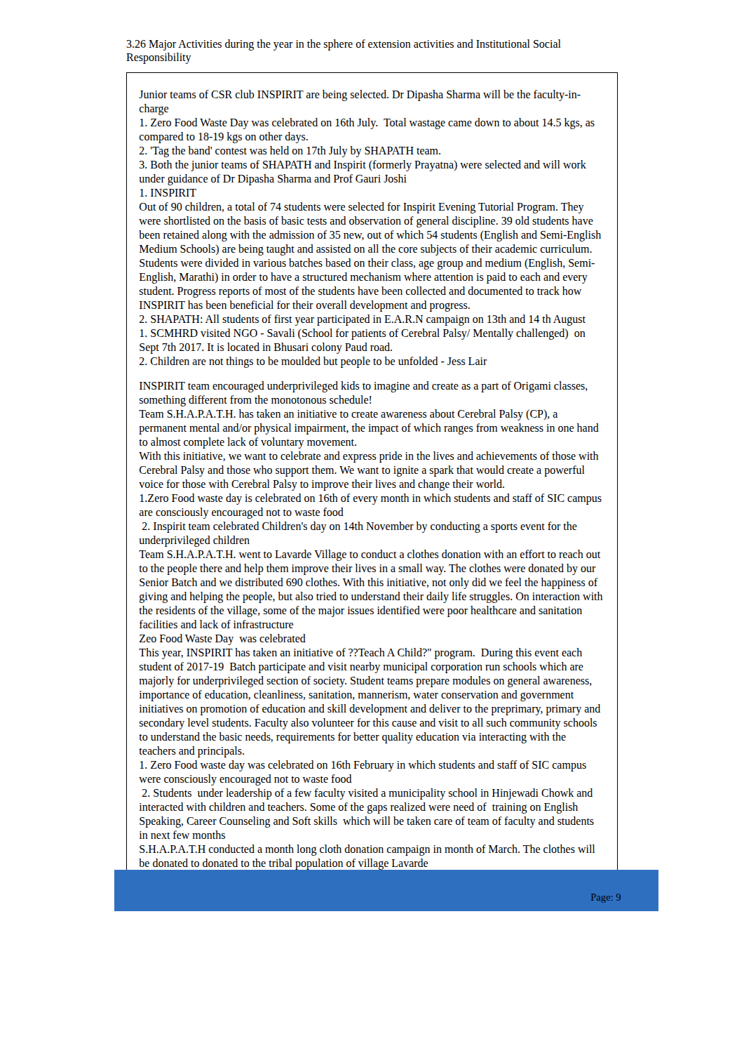3.26 Major Activities during the year in the sphere of extension activities and Institutional Social Responsibility
Junior teams of CSR club INSPIRIT are being selected. Dr Dipasha Sharma will be the faculty-in-charge
1. Zero Food Waste Day was celebrated on 16th July. Total wastage came down to about 14.5 kgs, as compared to 18-19 kgs on other days.
2. 'Tag the band' contest was held on 17th July by SHAPATH team.
3. Both the junior teams of SHAPATH and Inspirit (formerly Prayatna) were selected and will work under guidance of Dr Dipasha Sharma and Prof Gauri Joshi
1. INSPIRIT
Out of 90 children, a total of 74 students were selected for Inspirit Evening Tutorial Program. They were shortlisted on the basis of basic tests and observation of general discipline. 39 old students have been retained along with the admission of 35 new, out of which 54 students (English and Semi-English Medium Schools) are being taught and assisted on all the core subjects of their academic curriculum. Students were divided in various batches based on their class, age group and medium (English, Semi-English, Marathi) in order to have a structured mechanism where attention is paid to each and every student. Progress reports of most of the students have been collected and documented to track how INSPIRIT has been beneficial for their overall development and progress.
2. SHAPATH: All students of first year participated in E.A.R.N campaign on 13th and 14 th August
1. SCMHRD visited NGO - Savali (School for patients of Cerebral Palsy/ Mentally challenged) on Sept 7th 2017. It is located in Bhusari colony Paud road.
2. Children are not things to be moulded but people to be unfolded - Jess Lair
INSPIRIT team encouraged underprivileged kids to imagine and create as a part of Origami classes, something different from the monotonous schedule!
Team S.H.A.P.A.T.H. has taken an initiative to create awareness about Cerebral Palsy (CP), a permanent mental and/or physical impairment, the impact of which ranges from weakness in one hand to almost complete lack of voluntary movement.
With this initiative, we want to celebrate and express pride in the lives and achievements of those with Cerebral Palsy and those who support them. We want to ignite a spark that would create a powerful voice for those with Cerebral Palsy to improve their lives and change their world.
1.Zero Food waste day is celebrated on 16th of every month in which students and staff of SIC campus are consciously encouraged not to waste food
2. Inspirit team celebrated Children's day on 14th November by conducting a sports event for the underprivileged children
Team S.H.A.P.A.T.H. went to Lavarde Village to conduct a clothes donation with an effort to reach out to the people there and help them improve their lives in a small way. The clothes were donated by our Senior Batch and we distributed 690 clothes. With this initiative, not only did we feel the happiness of giving and helping the people, but also tried to understand their daily life struggles. On interaction with the residents of the village, some of the major issues identified were poor healthcare and sanitation facilities and lack of infrastructure
Zeo Food Waste Day was celebrated
This year, INSPIRIT has taken an initiative of ??Teach A Child?" program. During this event each student of 2017-19 Batch participate and visit nearby municipal corporation run schools which are majorly for underprivileged section of society. Student teams prepare modules on general awareness, importance of education, cleanliness, sanitation, mannerism, water conservation and government initiatives on promotion of education and skill development and deliver to the preprimary, primary and secondary level students. Faculty also volunteer for this cause and visit to all such community schools to understand the basic needs, requirements for better quality education via interacting with the teachers and principals.
1. Zero Food waste day was celebrated on 16th February in which students and staff of SIC campus were consciously encouraged not to waste food
2. Students under leadership of a few faculty visited a municipality school in Hinjewadi Chowk and interacted with children and teachers. Some of the gaps realized were need of training on English Speaking, Career Counseling and Soft skills which will be taken care of team of faculty and students in next few months
S.H.A.P.A.T.H conducted a month long cloth donation campaign in month of March. The clothes will be donated to donated to the tribal population of village Lavarde
1. Zero Food waste day is celebrated on 16th of every month in which students and staff of SIC campus are consciously encouraged not to waste food
Page: 9